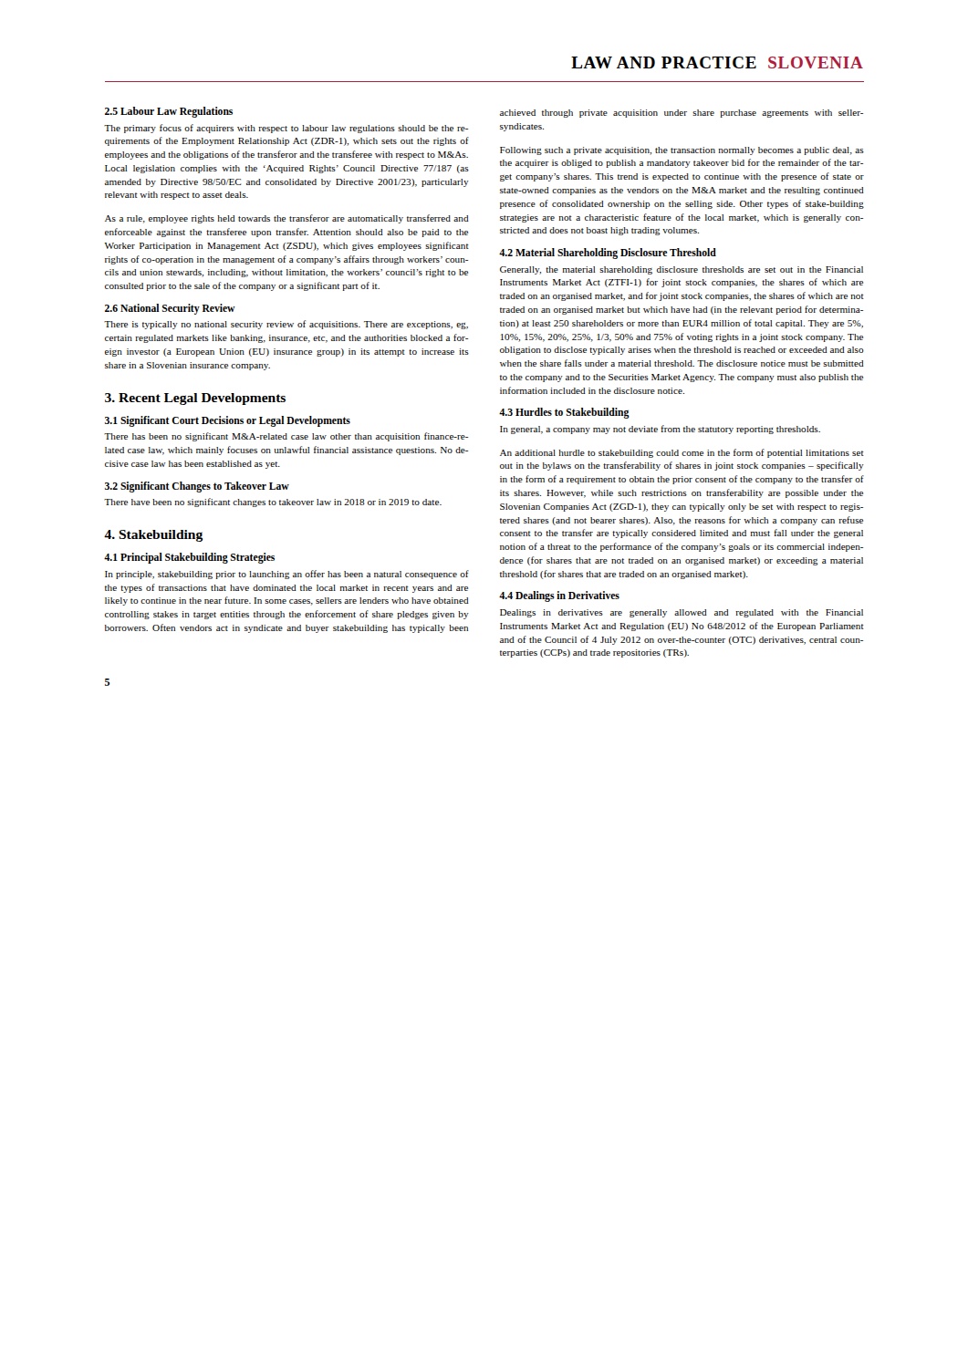LAW AND PRACTICE SLOVENIA
2.5 Labour Law Regulations
The primary focus of acquirers with respect to labour law regulations should be the requirements of the Employment Relationship Act (ZDR-1), which sets out the rights of employees and the obligations of the transferor and the transferee with respect to M&As. Local legislation complies with the ‘Acquired Rights’ Council Directive 77/187 (as amended by Directive 98/50/EC and consolidated by Directive 2001/23), particularly relevant with respect to asset deals.
As a rule, employee rights held towards the transferor are automatically transferred and enforceable against the transferee upon transfer. Attention should also be paid to the Worker Participation in Management Act (ZSDU), which gives employees significant rights of co-operation in the management of a company’s affairs through workers’ councils and union stewards, including, without limitation, the workers’ council’s right to be consulted prior to the sale of the company or a significant part of it.
2.6 National Security Review
There is typically no national security review of acquisitions. There are exceptions, eg, certain regulated markets like banking, insurance, etc, and the authorities blocked a foreign investor (a European Union (EU) insurance group) in its attempt to increase its share in a Slovenian insurance company.
3. Recent Legal Developments
3.1 Significant Court Decisions or Legal Developments
There has been no significant M&A-related case law other than acquisition finance-related case law, which mainly focuses on unlawful financial assistance questions. No decisive case law has been established as yet.
3.2 Significant Changes to Takeover Law
There have been no significant changes to takeover law in 2018 or in 2019 to date.
4. Stakebuilding
4.1 Principal Stakebuilding Strategies
In principle, stakebuilding prior to launching an offer has been a natural consequence of the types of transactions that have dominated the local market in recent years and are likely to continue in the near future. In some cases, sellers are lenders who have obtained controlling stakes in target entities through the enforcement of share pledges given by borrowers. Often vendors act in syndicate and buyer stakebuilding has typically been achieved through private acquisition under share purchase agreements with seller-syndicates.
Following such a private acquisition, the transaction normally becomes a public deal, as the acquirer is obliged to publish a mandatory takeover bid for the remainder of the target company’s shares. This trend is expected to continue with the presence of state or state-owned companies as the vendors on the M&A market and the resulting continued presence of consolidated ownership on the selling side. Other types of stake-building strategies are not a characteristic feature of the local market, which is generally constricted and does not boast high trading volumes.
4.2 Material Shareholding Disclosure Threshold
Generally, the material shareholding disclosure thresholds are set out in the Financial Instruments Market Act (ZTFI-1) for joint stock companies, the shares of which are traded on an organised market, and for joint stock companies, the shares of which are not traded on an organised market but which have had (in the relevant period for determination) at least 250 shareholders or more than EUR4 million of total capital. They are 5%, 10%, 15%, 20%, 25%, 1/3, 50% and 75% of voting rights in a joint stock company. The obligation to disclose typically arises when the threshold is reached or exceeded and also when the share falls under a material threshold. The disclosure notice must be submitted to the company and to the Securities Market Agency. The company must also publish the information included in the disclosure notice.
4.3 Hurdles to Stakebuilding
In general, a company may not deviate from the statutory reporting thresholds.
An additional hurdle to stakebuilding could come in the form of potential limitations set out in the bylaws on the transferability of shares in joint stock companies – specifically in the form of a requirement to obtain the prior consent of the company to the transfer of its shares. However, while such restrictions on transferability are possible under the Slovenian Companies Act (ZGD-1), they can typically only be set with respect to registered shares (and not bearer shares). Also, the reasons for which a company can refuse consent to the transfer are typically considered limited and must fall under the general notion of a threat to the performance of the company’s goals or its commercial independence (for shares that are not traded on an organised market) or exceeding a material threshold (for shares that are traded on an organised market).
4.4 Dealings in Derivatives
Dealings in derivatives are generally allowed and regulated with the Financial Instruments Market Act and Regulation (EU) No 648/2012 of the European Parliament and of the Council of 4 July 2012 on over-the-counter (OTC) derivatives, central counterparties (CCPs) and trade repositories (TRs).
5